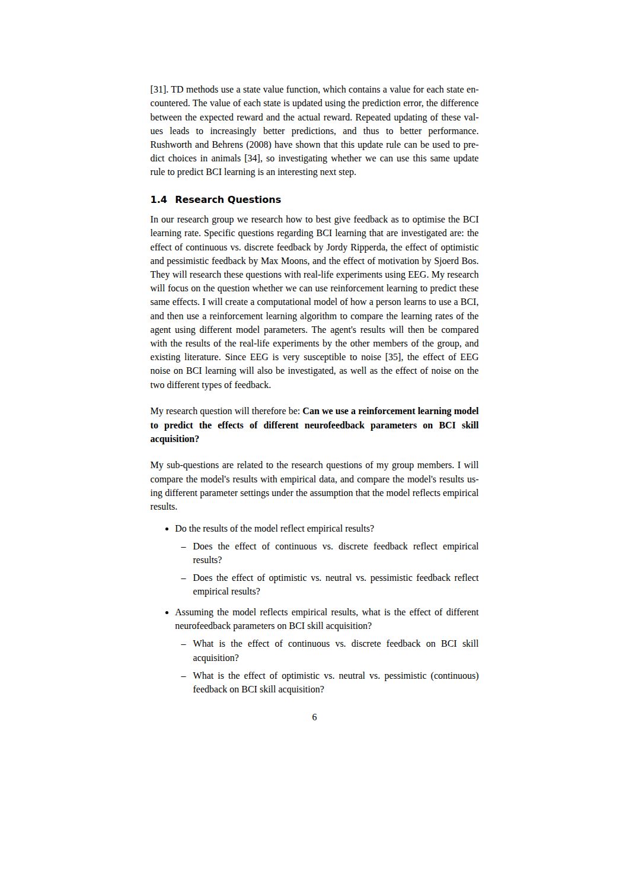[31]. TD methods use a state value function, which contains a value for each state encountered. The value of each state is updated using the prediction error, the difference between the expected reward and the actual reward. Repeated updating of these values leads to increasingly better predictions, and thus to better performance. Rushworth and Behrens (2008) have shown that this update rule can be used to predict choices in animals [34], so investigating whether we can use this same update rule to predict BCI learning is an interesting next step.
1.4 Research Questions
In our research group we research how to best give feedback as to optimise the BCI learning rate. Specific questions regarding BCI learning that are investigated are: the effect of continuous vs. discrete feedback by Jordy Ripperda, the effect of optimistic and pessimistic feedback by Max Moons, and the effect of motivation by Sjoerd Bos. They will research these questions with real-life experiments using EEG. My research will focus on the question whether we can use reinforcement learning to predict these same effects. I will create a computational model of how a person learns to use a BCI, and then use a reinforcement learning algorithm to compare the learning rates of the agent using different model parameters. The agent's results will then be compared with the results of the real-life experiments by the other members of the group, and existing literature. Since EEG is very susceptible to noise [35], the effect of EEG noise on BCI learning will also be investigated, as well as the effect of noise on the two different types of feedback.
My research question will therefore be: Can we use a reinforcement learning model to predict the effects of different neurofeedback parameters on BCI skill acquisition?
My sub-questions are related to the research questions of my group members. I will compare the model's results with empirical data, and compare the model's results using different parameter settings under the assumption that the model reflects empirical results.
Do the results of the model reflect empirical results?
Does the effect of continuous vs. discrete feedback reflect empirical results?
Does the effect of optimistic vs. neutral vs. pessimistic feedback reflect empirical results?
Assuming the model reflects empirical results, what is the effect of different neurofeedback parameters on BCI skill acquisition?
What is the effect of continuous vs. discrete feedback on BCI skill acquisition?
What is the effect of optimistic vs. neutral vs. pessimistic (continuous) feedback on BCI skill acquisition?
6